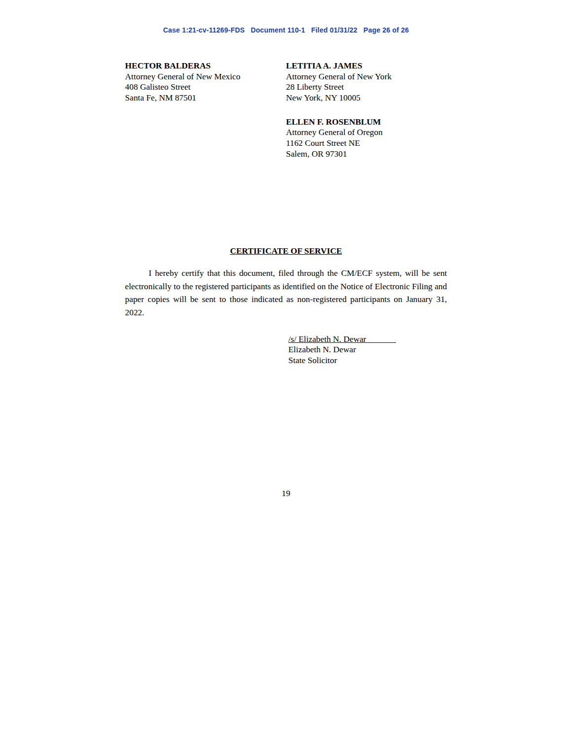Case 1:21-cv-11269-FDS Document 110-1 Filed 01/31/22 Page 26 of 26
| HECTOR BALDERAS Attorney General of New Mexico 408 Galisteo Street Santa Fe, NM 87501 | LETITIA A. JAMES Attorney General of New York 28 Liberty Street New York, NY 10005 ELLEN F. ROSENBLUM Attorney General of Oregon 1162 Court Street NE Salem, OR 97301 |
CERTIFICATE OF SERVICE
I hereby certify that this document, filed through the CM/ECF system, will be sent electronically to the registered participants as identified on the Notice of Electronic Filing and paper copies will be sent to those indicated as non-registered participants on January 31, 2022.
/s/ Elizabeth N. Dewar
Elizabeth N. Dewar
State Solicitor
19